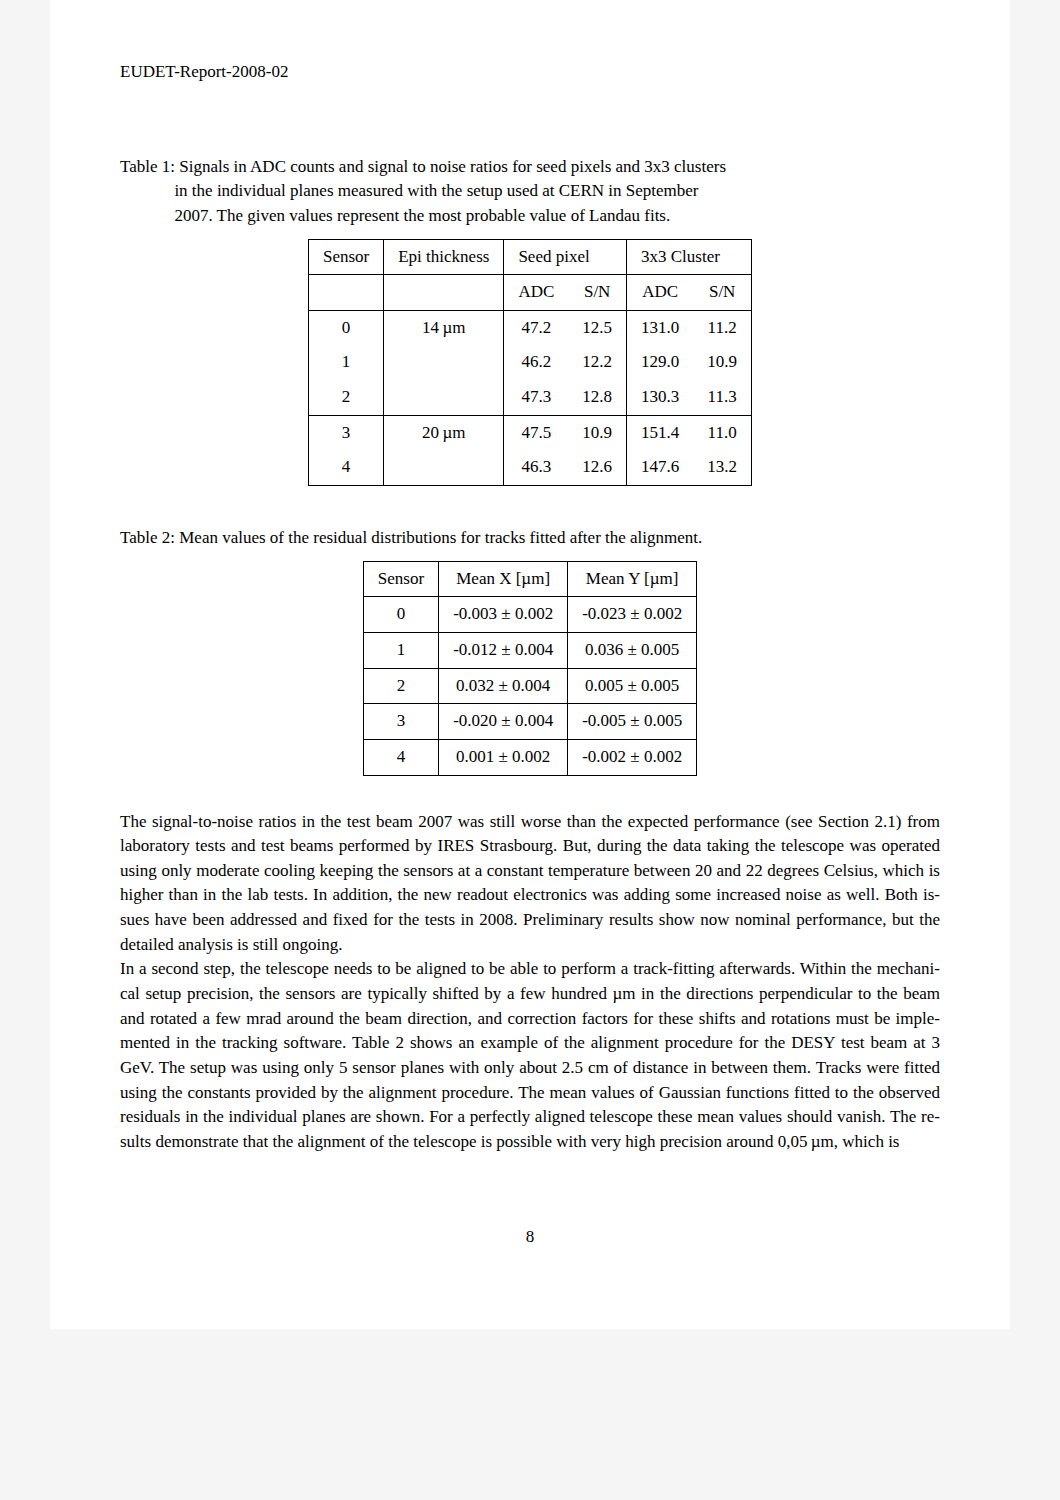EUDET-Report-2008-02
Table 1: Signals in ADC counts and signal to noise ratios for seed pixels and 3x3 clusters in the individual planes measured with the setup used at CERN in September 2007. The given values represent the most probable value of Landau fits.
| Sensor | Epi thickness | Seed pixel | 3x3 Cluster | |
| | | ADC | S/N | ADC | S/N | |
| 0 | 14 µm | 47.2 | 12.5 | 131.0 | 11.2 | |
| 1 | | 46.2 | 12.2 | 129.0 | 10.9 | |
| 2 | | 47.3 | 12.8 | 130.3 | 11.3 | |
| 3 | 20 µm | 47.5 | 10.9 | 151.4 | 11.0 | |
| 4 | | 46.3 | 12.6 | 147.6 | 13.2 | |
Table 2: Mean values of the residual distributions for tracks fitted after the alignment.
| Sensor | Mean X [µm] | Mean Y [µm] |
| 0 | -0.003 ± 0.002 | -0.023 ± 0.002 |
| 1 | -0.012 ± 0.004 | 0.036 ± 0.005 |
| 2 | 0.032 ± 0.004 | 0.005 ± 0.005 |
| 3 | -0.020 ± 0.004 | -0.005 ± 0.005 |
| 4 | 0.001 ± 0.002 | -0.002 ± 0.002 |
The signal-to-noise ratios in the test beam 2007 was still worse than the expected performance (see Section 2.1) from laboratory tests and test beams performed by IRES Strasbourg. But, during the data taking the telescope was operated using only moderate cooling keeping the sensors at a constant temperature between 20 and 22 degrees Celsius, which is higher than in the lab tests. In addition, the new readout electronics was adding some increased noise as well. Both issues have been addressed and fixed for the tests in 2008. Preliminary results show now nominal performance, but the detailed analysis is still ongoing.
In a second step, the telescope needs to be aligned to be able to perform a track-fitting afterwards. Within the mechanical setup precision, the sensors are typically shifted by a few hundred µm in the directions perpendicular to the beam and rotated a few mrad around the beam direction, and correction factors for these shifts and rotations must be implemented in the tracking software. Table 2 shows an example of the alignment procedure for the DESY test beam at 3 GeV. The setup was using only 5 sensor planes with only about 2.5 cm of distance in between them. Tracks were fitted using the constants provided by the alignment procedure. The mean values of Gaussian functions fitted to the observed residuals in the individual planes are shown. For a perfectly aligned telescope these mean values should vanish. The results demonstrate that the alignment of the telescope is possible with very high precision around 0,05 µm, which is
8